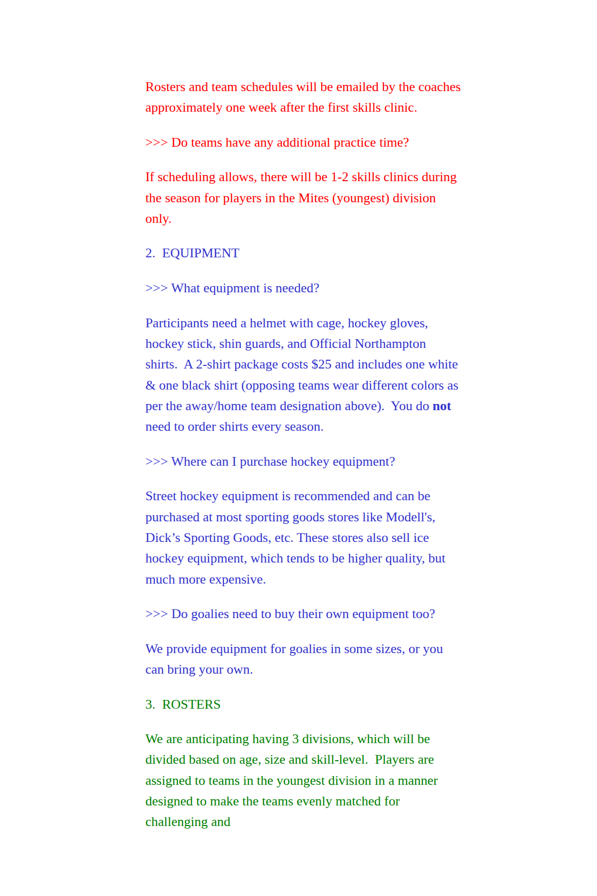Rosters and team schedules will be emailed by the coaches approximately one week after the first skills clinic.
>>> Do teams have any additional practice time?
If scheduling allows, there will be 1-2 skills clinics during the season for players in the Mites (youngest) division only.
2. EQUIPMENT
>>> What equipment is needed?
Participants need a helmet with cage, hockey gloves, hockey stick, shin guards, and Official Northampton shirts. A 2-shirt package costs $25 and includes one white & one black shirt (opposing teams wear different colors as per the away/home team designation above). You do not need to order shirts every season.
>>> Where can I purchase hockey equipment?
Street hockey equipment is recommended and can be purchased at most sporting goods stores like Modell's, Dick’s Sporting Goods, etc. These stores also sell ice hockey equipment, which tends to be higher quality, but much more expensive.
>>> Do goalies need to buy their own equipment too?
We provide equipment for goalies in some sizes, or you can bring your own.
3. ROSTERS
We are anticipating having 3 divisions, which will be divided based on age, size and skill-level. Players are assigned to teams in the youngest division in a manner designed to make the teams evenly matched for challenging and